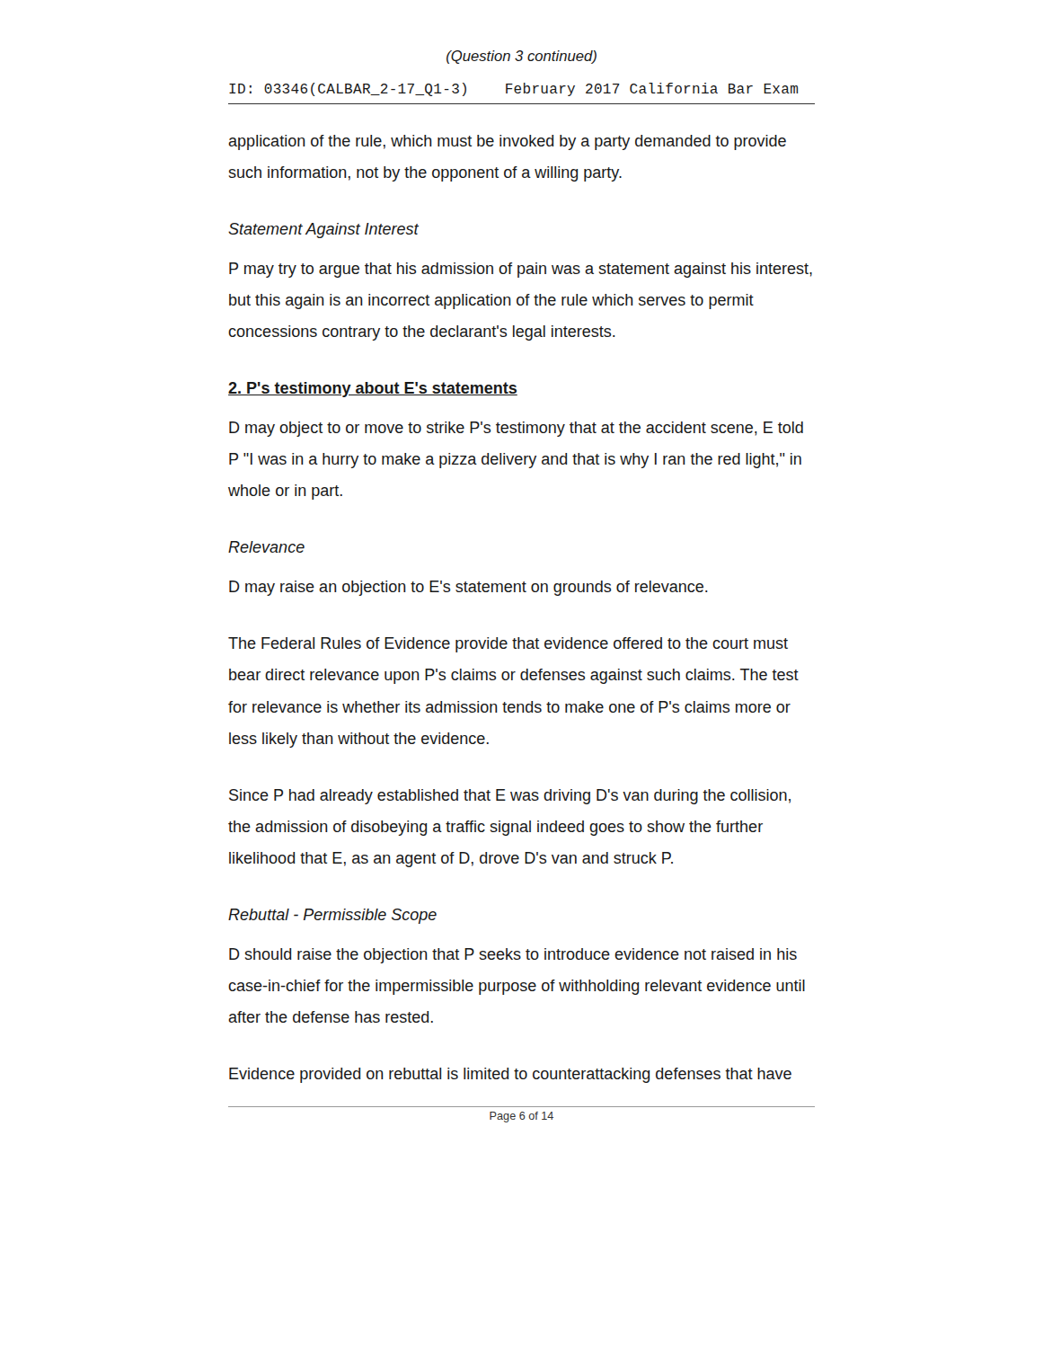(Question 3 continued)
ID: 03346(CALBAR_2-17_Q1-3) February 2017 California Bar Exam
application of the rule, which must be invoked by a party demanded to provide such information, not by the opponent of a willing party.
Statement Against Interest
P may try to argue that his admission of pain was a statement against his interest, but this again is an incorrect application of the rule which serves to permit concessions contrary to the declarant's legal interests.
2. P's testimony about E's statements
D may object to or move to strike P's testimony that at the accident scene, E told P "I was in a hurry to make a pizza delivery and that is why I ran the red light," in whole or in part.
Relevance
D may raise an objection to E's statement on grounds of relevance.
The Federal Rules of Evidence provide that evidence offered to the court must bear direct relevance upon P's claims or defenses against such claims. The test for relevance is whether its admission tends to make one of P's claims more or less likely than without the evidence.
Since P had already established that E was driving D's van during the collision, the admission of disobeying a traffic signal indeed goes to show the further likelihood that E, as an agent of D, drove D's van and struck P.
Rebuttal - Permissible Scope
D should raise the objection that P seeks to introduce evidence not raised in his case-in-chief for the impermissible purpose of withholding relevant evidence until after the defense has rested.
Evidence provided on rebuttal is limited to counterattacking defenses that have
Page 6 of 14